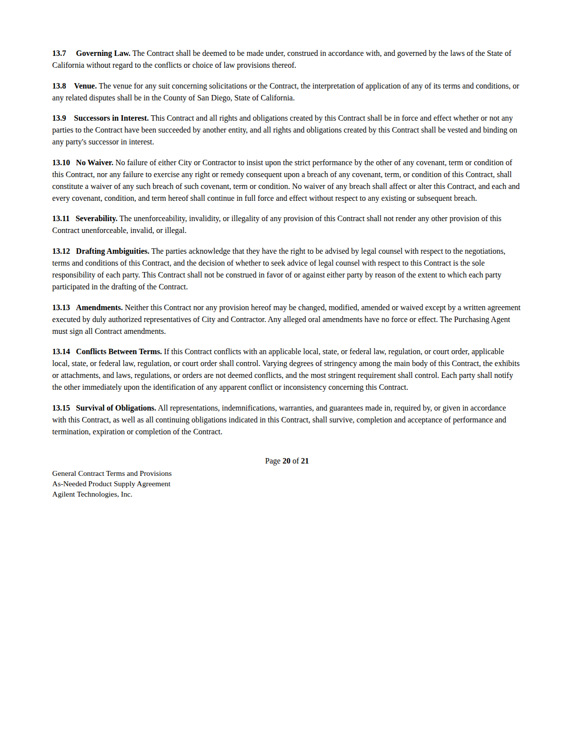13.7 Governing Law. The Contract shall be deemed to be made under, construed in accordance with, and governed by the laws of the State of California without regard to the conflicts or choice of law provisions thereof.
13.8 Venue. The venue for any suit concerning solicitations or the Contract, the interpretation of application of any of its terms and conditions, or any related disputes shall be in the County of San Diego, State of California.
13.9 Successors in Interest. This Contract and all rights and obligations created by this Contract shall be in force and effect whether or not any parties to the Contract have been succeeded by another entity, and all rights and obligations created by this Contract shall be vested and binding on any party's successor in interest.
13.10 No Waiver. No failure of either City or Contractor to insist upon the strict performance by the other of any covenant, term or condition of this Contract, nor any failure to exercise any right or remedy consequent upon a breach of any covenant, term, or condition of this Contract, shall constitute a waiver of any such breach of such covenant, term or condition. No waiver of any breach shall affect or alter this Contract, and each and every covenant, condition, and term hereof shall continue in full force and effect without respect to any existing or subsequent breach.
13.11 Severability. The unenforceability, invalidity, or illegality of any provision of this Contract shall not render any other provision of this Contract unenforceable, invalid, or illegal.
13.12 Drafting Ambiguities. The parties acknowledge that they have the right to be advised by legal counsel with respect to the negotiations, terms and conditions of this Contract, and the decision of whether to seek advice of legal counsel with respect to this Contract is the sole responsibility of each party. This Contract shall not be construed in favor of or against either party by reason of the extent to which each party participated in the drafting of the Contract.
13.13 Amendments. Neither this Contract nor any provision hereof may be changed, modified, amended or waived except by a written agreement executed by duly authorized representatives of City and Contractor. Any alleged oral amendments have no force or effect. The Purchasing Agent must sign all Contract amendments.
13.14 Conflicts Between Terms. If this Contract conflicts with an applicable local, state, or federal law, regulation, or court order, applicable local, state, or federal law, regulation, or court order shall control. Varying degrees of stringency among the main body of this Contract, the exhibits or attachments, and laws, regulations, or orders are not deemed conflicts, and the most stringent requirement shall control. Each party shall notify the other immediately upon the identification of any apparent conflict or inconsistency concerning this Contract.
13.15 Survival of Obligations. All representations, indemnifications, warranties, and guarantees made in, required by, or given in accordance with this Contract, as well as all continuing obligations indicated in this Contract, shall survive, completion and acceptance of performance and termination, expiration or completion of the Contract.
Page 20 of 21
General Contract Terms and Provisions
As-Needed Product Supply Agreement
Agilent Technologies, Inc.